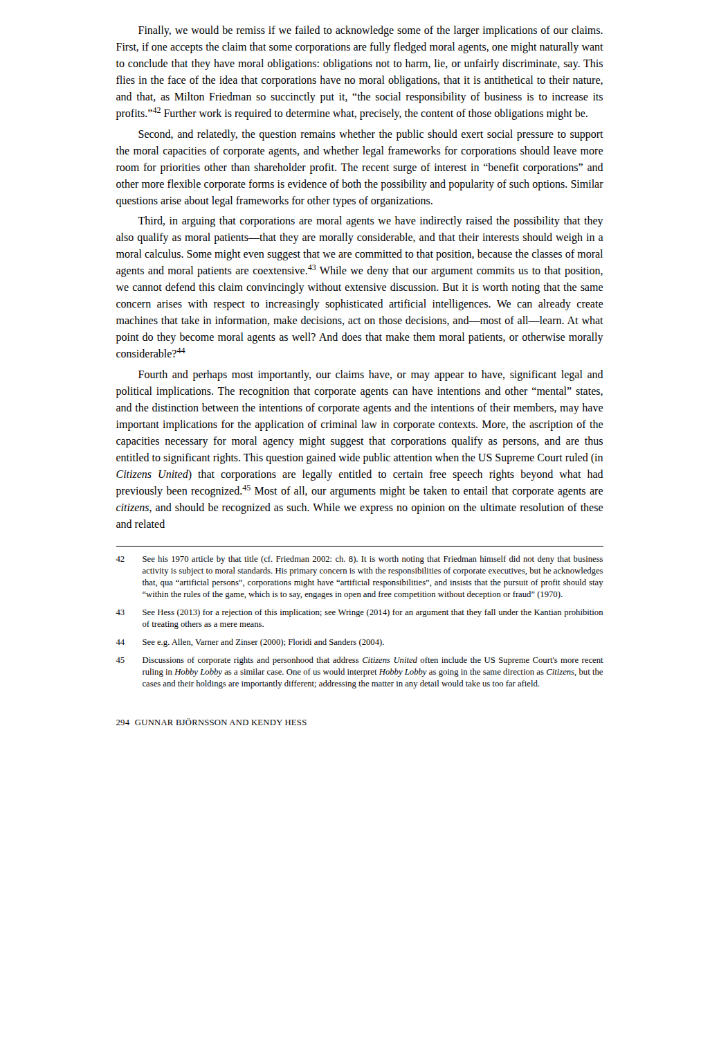Finally, we would be remiss if we failed to acknowledge some of the larger implications of our claims. First, if one accepts the claim that some corporations are fully fledged moral agents, one might naturally want to conclude that they have moral obligations: obligations not to harm, lie, or unfairly discriminate, say. This flies in the face of the idea that corporations have no moral obligations, that it is antithetical to their nature, and that, as Milton Friedman so succinctly put it, “the social responsibility of business is to increase its profits.”42 Further work is required to determine what, precisely, the content of those obligations might be.
Second, and relatedly, the question remains whether the public should exert social pressure to support the moral capacities of corporate agents, and whether legal frameworks for corporations should leave more room for priorities other than shareholder profit. The recent surge of interest in “benefit corporations” and other more flexible corporate forms is evidence of both the possibility and popularity of such options. Similar questions arise about legal frameworks for other types of organizations.
Third, in arguing that corporations are moral agents we have indirectly raised the possibility that they also qualify as moral patients—that they are morally considerable, and that their interests should weigh in a moral calculus. Some might even suggest that we are committed to that position, because the classes of moral agents and moral patients are coextensive.43 While we deny that our argument commits us to that position, we cannot defend this claim convincingly without extensive discussion. But it is worth noting that the same concern arises with respect to increasingly sophisticated artificial intelligences. We can already create machines that take in information, make decisions, act on those decisions, and—most of all—learn. At what point do they become moral agents as well? And does that make them moral patients, or otherwise morally considerable?44
Fourth and perhaps most importantly, our claims have, or may appear to have, significant legal and political implications. The recognition that corporate agents can have intentions and other “mental” states, and the distinction between the intentions of corporate agents and the intentions of their members, may have important implications for the application of criminal law in corporate contexts. More, the ascription of the capacities necessary for moral agency might suggest that corporations qualify as persons, and are thus entitled to significant rights. This question gained wide public attention when the US Supreme Court ruled (in Citizens United) that corporations are legally entitled to certain free speech rights beyond what had previously been recognized.45 Most of all, our arguments might be taken to entail that corporate agents are citizens, and should be recognized as such. While we express no opinion on the ultimate resolution of these and related
42 See his 1970 article by that title (cf. Friedman 2002: ch. 8). It is worth noting that Friedman himself did not deny that business activity is subject to moral standards. His primary concern is with the responsibilities of corporate executives, but he acknowledges that, qua “artificial persons”, corporations might have “artificial responsibilities”, and insists that the pursuit of profit should stay “within the rules of the game, which is to say, engages in open and free competition without deception or fraud” (1970).
43 See Hess (2013) for a rejection of this implication; see Wringe (2014) for an argument that they fall under the Kantian prohibition of treating others as a mere means.
44 See e.g. Allen, Varner and Zinser (2000); Floridi and Sanders (2004).
45 Discussions of corporate rights and personhood that address Citizens United often include the US Supreme Court's more recent ruling in Hobby Lobby as a similar case. One of us would interpret Hobby Lobby as going in the same direction as Citizens, but the cases and their holdings are importantly different; addressing the matter in any detail would take us too far afield.
294 GUNNAR BJÖRNSSON AND KENDY HESS